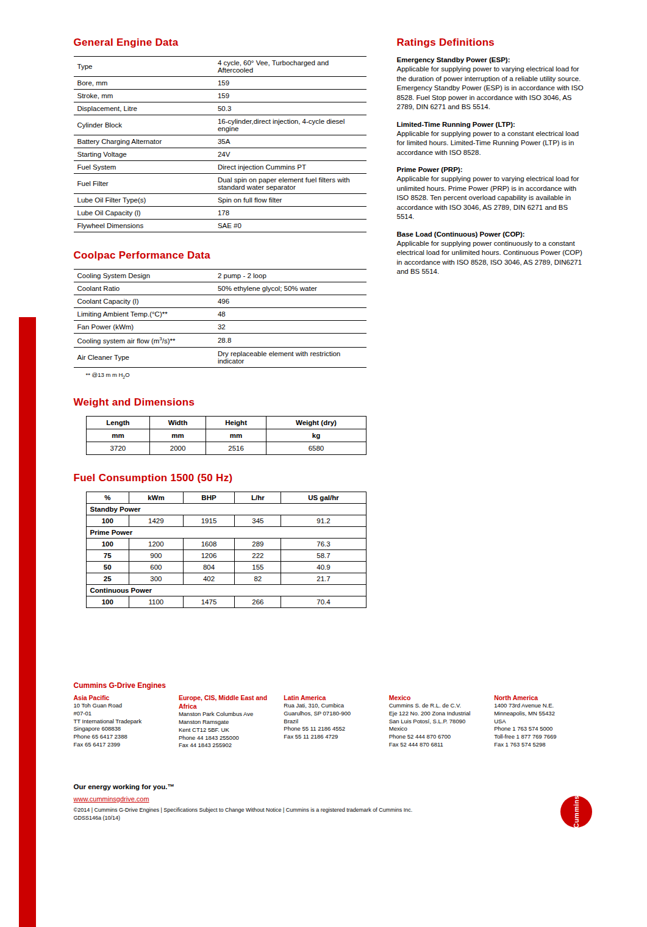General Engine Data
| Type | 4 cycle, 60° Vee, Turbocharged and Aftercooled |
| Bore, mm | 159 |
| Stroke, mm | 159 |
| Displacement, Litre | 50.3 |
| Cylinder Block | 16-cylinder,direct injection, 4-cycle diesel engine |
| Battery Charging Alternator | 35A |
| Starting Voltage | 24V |
| Fuel System | Direct injection Cummins PT |
| Fuel Filter | Dual spin on paper element fuel filters with standard water separator |
| Lube Oil Filter Type(s) | Spin on full flow filter |
| Lube Oil Capacity (l) | 178 |
| Flywheel Dimensions | SAE #0 |
Coolpac Performance Data
| Cooling System Design | 2 pump - 2 loop |
| Coolant Ratio | 50% ethylene glycol; 50% water |
| Coolant Capacity (l) | 496 |
| Limiting Ambient Temp.(°C)** | 48 |
| Fan Power (kWm) | 32 |
| Cooling system air flow (m 3 /s)** | 28.8 |
| Air Cleaner Type | Dry replaceable element with restriction indicator |
** @13 m m H2O
Weight and Dimensions
| Length | Width | Height | Weight (dry) |
| --- | --- | --- | --- |
| mm | mm | mm | kg |
| 3720 | 2000 | 2516 | 6580 |
Fuel Consumption 1500 (50 Hz)
| % | kWm | BHP | L/hr | US gal/hr |
| --- | --- | --- | --- | --- |
| Standby Power |
| 100 | 1429 | 1915 | 345 | 91.2 |
| Prime Power |
| 100 | 1200 | 1608 | 289 | 76.3 |
| 75 | 900 | 1206 | 222 | 58.7 |
| 50 | 600 | 804 | 155 | 40.9 |
| 25 | 300 | 402 | 82 | 21.7 |
| Continuous Power |
| 100 | 1100 | 1475 | 266 | 70.4 |
Ratings Definitions
Emergency Standby Power (ESP):
Applicable for supplying power to varying electrical load for the duration of power interruption of a reliable utility source. Emergency Standby Power (ESP) is in accordance with ISO 8528. Fuel Stop power in accordance with ISO 3046, AS 2789, DIN 6271 and BS 5514.
Limited-Time Running Power (LTP):
Applicable for supplying power to a constant electrical load for limited hours. Limited-Time Running Power (LTP) is in accordance with ISO 8528.
Prime Power (PRP):
Applicable for supplying power to varying electrical load for unlimited hours. Prime Power (PRP) is in accordance with ISO 8528. Ten percent overload capability is available in accordance with ISO 3046, AS 2789, DIN 6271 and BS 5514.
Base Load (Continuous) Power (COP):
Applicable for supplying power continuously to a constant electrical load for unlimited hours. Continuous Power (COP) in accordance with ISO 8528, ISO 3046, AS 2789, DIN6271 and BS 5514.
Cummins G-Drive Engines
Asia Pacific
10 Toh Guan Road
#07-01
TT International Tradepark
Singapore 608838
Phone 65 6417 2388
Fax 65 6417 2399
Europe, CIS, Middle East and Africa
Manston Park Columbus Ave
Manston Ramsgate
Kent CT12 5BF. UK
Phone 44 1843 255000
Fax 44 1843 255902
Latin America
Rua Jati, 310, Cumbica
Guarulhos, SP 07180-900
Brazil
Phone 55 11 2186 4552
Fax 55 11 2186 4729
Mexico
Cummins S. de R.L. de C.V.
Eje 122 No. 200 Zona Industrial
San Luis Potosí, S.L.P. 78090
Mexico
Phone 52 444 870 6700
Fax 52 444 870 6811
North America
1400 73rd Avenue N.E.
Minneapolis, MN 55432
USA
Phone 1 763 574 5000
Toll-free 1 877 769 7669
Fax 1 763 574 5298
Our energy working for you.™
www.cumminsgdrive.com
©2014 | Cummins G-Drive Engines | Specifications Subject to Change Without Notice | Cummins is a registered trademark of Cummins Inc.
GDSS146a (10/14)
Cummins